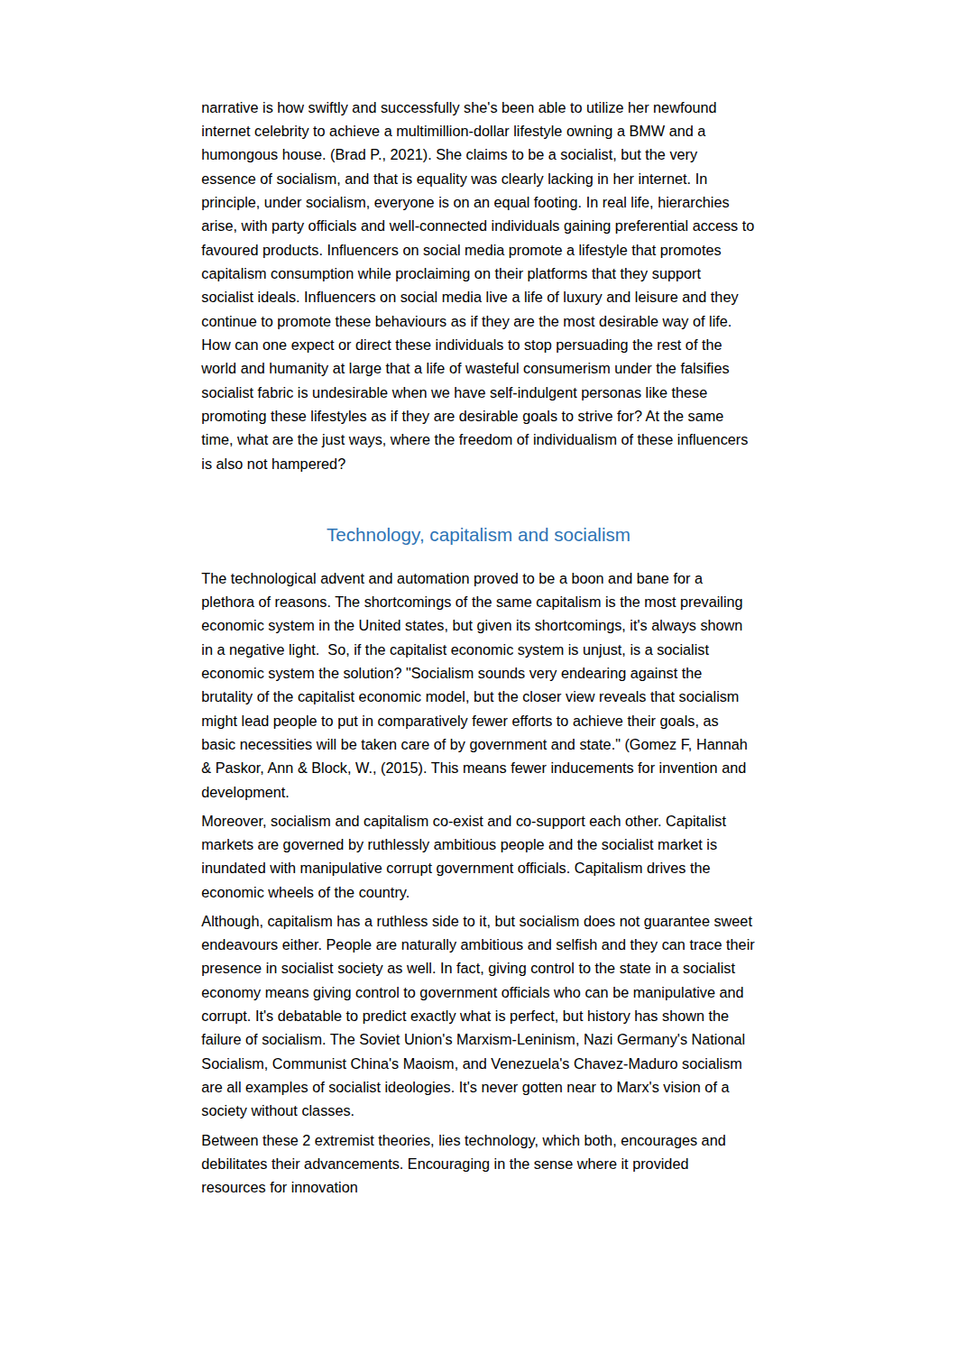narrative is how swiftly and successfully she's been able to utilize her newfound internet celebrity to achieve a multimillion-dollar lifestyle owning a BMW and a humongous house. (Brad P., 2021). She claims to be a socialist, but the very essence of socialism, and that is equality was clearly lacking in her internet. In principle, under socialism, everyone is on an equal footing. In real life, hierarchies arise, with party officials and well-connected individuals gaining preferential access to favoured products. Influencers on social media promote a lifestyle that promotes capitalism consumption while proclaiming on their platforms that they support socialist ideals. Influencers on social media live a life of luxury and leisure and they continue to promote these behaviours as if they are the most desirable way of life. How can one expect or direct these individuals to stop persuading the rest of the world and humanity at large that a life of wasteful consumerism under the falsifies socialist fabric is undesirable when we have self-indulgent personas like these promoting these lifestyles as if they are desirable goals to strive for? At the same time, what are the just ways, where the freedom of individualism of these influencers is also not hampered?
Technology, capitalism and socialism
The technological advent and automation proved to be a boon and bane for a plethora of reasons. The shortcomings of the same capitalism is the most prevailing economic system in the United states, but given its shortcomings, it's always shown in a negative light. So, if the capitalist economic system is unjust, is a socialist economic system the solution? "Socialism sounds very endearing against the brutality of the capitalist economic model, but the closer view reveals that socialism might lead people to put in comparatively fewer efforts to achieve their goals, as basic necessities will be taken care of by government and state." (Gomez F, Hannah & Paskor, Ann & Block, W., (2015). This means fewer inducements for invention and development.
Moreover, socialism and capitalism co-exist and co-support each other. Capitalist markets are governed by ruthlessly ambitious people and the socialist market is inundated with manipulative corrupt government officials. Capitalism drives the economic wheels of the country.
Although, capitalism has a ruthless side to it, but socialism does not guarantee sweet endeavours either. People are naturally ambitious and selfish and they can trace their presence in socialist society as well. In fact, giving control to the state in a socialist economy means giving control to government officials who can be manipulative and corrupt. It's debatable to predict exactly what is perfect, but history has shown the failure of socialism. The Soviet Union's Marxism-Leninism, Nazi Germany's National Socialism, Communist China's Maoism, and Venezuela's Chavez-Maduro socialism are all examples of socialist ideologies. It's never gotten near to Marx's vision of a society without classes.
Between these 2 extremist theories, lies technology, which both, encourages and debilitates their advancements. Encouraging in the sense where it provided resources for innovation